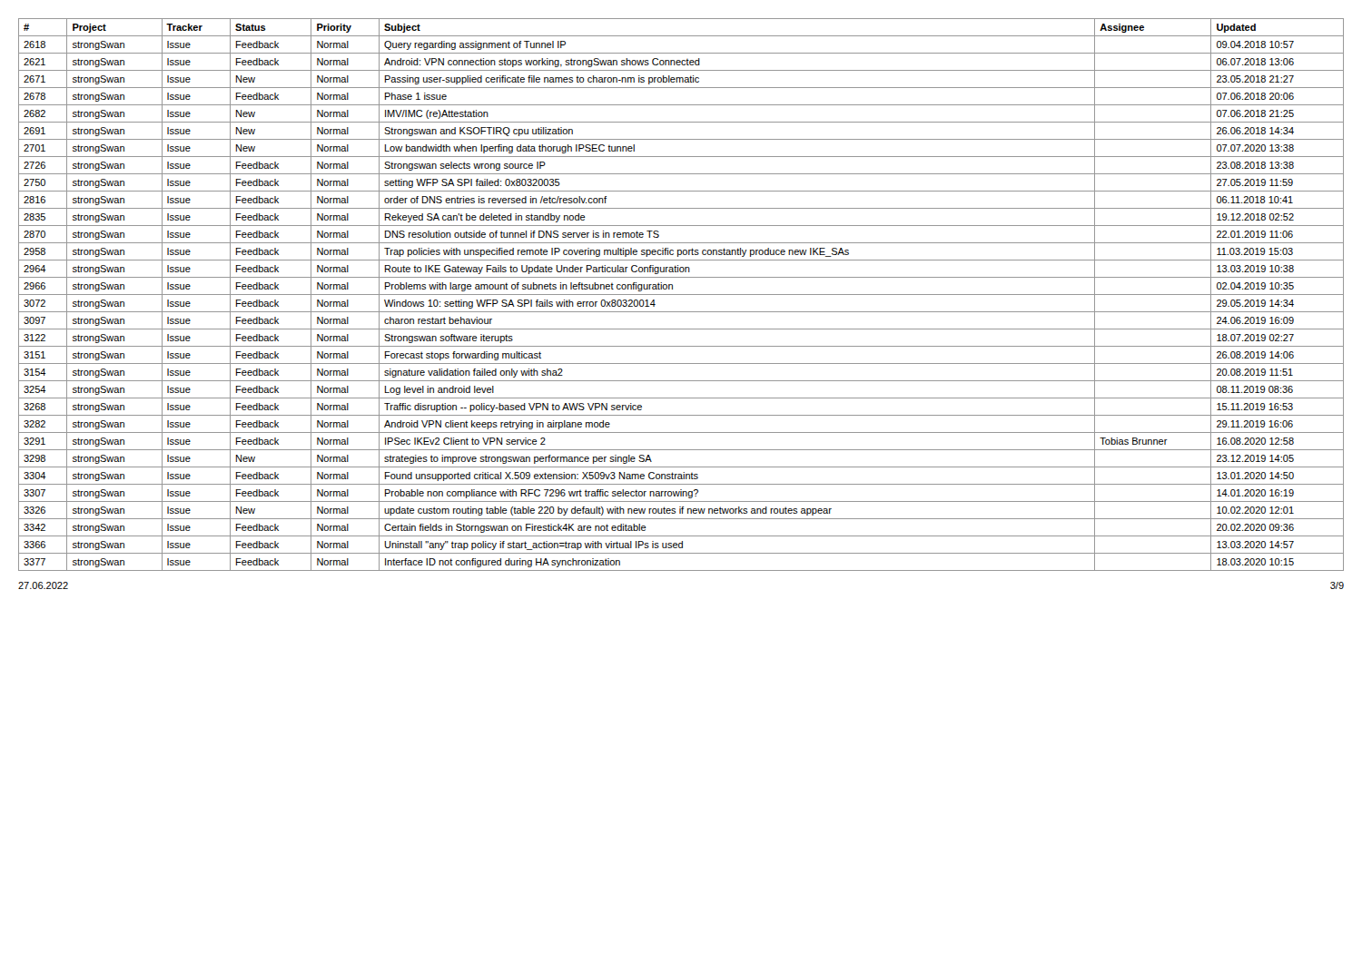| # | Project | Tracker | Status | Priority | Subject | Assignee | Updated |
| --- | --- | --- | --- | --- | --- | --- | --- |
| 2618 | strongSwan | Issue | Feedback | Normal | Query regarding assignment of Tunnel IP | | 09.04.2018 10:57 |
| 2621 | strongSwan | Issue | Feedback | Normal | Android: VPN connection stops working, strongSwan shows Connected | | 06.07.2018 13:06 |
| 2671 | strongSwan | Issue | New | Normal | Passing user-supplied cerificate file names to charon-nm is problematic | | 23.05.2018 21:27 |
| 2678 | strongSwan | Issue | Feedback | Normal | Phase 1 issue | | 07.06.2018 20:06 |
| 2682 | strongSwan | Issue | New | Normal | IMV/IMC (re)Attestation | | 07.06.2018 21:25 |
| 2691 | strongSwan | Issue | New | Normal | Strongswan and KSOFTIRQ cpu utilization | | 26.06.2018 14:34 |
| 2701 | strongSwan | Issue | New | Normal | Low bandwidth when Iperfing data thorugh IPSEC tunnel | | 07.07.2020 13:38 |
| 2726 | strongSwan | Issue | Feedback | Normal | Strongswan selects wrong source IP | | 23.08.2018 13:38 |
| 2750 | strongSwan | Issue | Feedback | Normal | setting WFP SA SPI failed: 0x80320035 | | 27.05.2019 11:59 |
| 2816 | strongSwan | Issue | Feedback | Normal | order of DNS entries is reversed in /etc/resolv.conf | | 06.11.2018 10:41 |
| 2835 | strongSwan | Issue | Feedback | Normal | Rekeyed SA can't be deleted in standby node | | 19.12.2018 02:52 |
| 2870 | strongSwan | Issue | Feedback | Normal | DNS resolution outside of tunnel if DNS server is in remote TS | | 22.01.2019 11:06 |
| 2958 | strongSwan | Issue | Feedback | Normal | Trap policies with unspecified remote IP covering multiple specific ports constantly produce new IKE_SAs | | 11.03.2019 15:03 |
| 2964 | strongSwan | Issue | Feedback | Normal | Route to IKE Gateway Fails to Update Under Particular Configuration | | 13.03.2019 10:38 |
| 2966 | strongSwan | Issue | Feedback | Normal | Problems with large amount of subnets in leftsubnet configuration | | 02.04.2019 10:35 |
| 3072 | strongSwan | Issue | Feedback | Normal | Windows 10: setting WFP SA SPI fails with error 0x80320014 | | 29.05.2019 14:34 |
| 3097 | strongSwan | Issue | Feedback | Normal | charon restart behaviour | | 24.06.2019 16:09 |
| 3122 | strongSwan | Issue | Feedback | Normal | Strongswan software iterupts | | 18.07.2019 02:27 |
| 3151 | strongSwan | Issue | Feedback | Normal | Forecast stops forwarding multicast | | 26.08.2019 14:06 |
| 3154 | strongSwan | Issue | Feedback | Normal | signature validation failed only with sha2 | | 20.08.2019 11:51 |
| 3254 | strongSwan | Issue | Feedback | Normal | Log level in android level | | 08.11.2019 08:36 |
| 3268 | strongSwan | Issue | Feedback | Normal | Traffic disruption -- policy-based VPN to AWS VPN service | | 15.11.2019 16:53 |
| 3282 | strongSwan | Issue | Feedback | Normal | Android VPN client keeps retrying in airplane mode | | 29.11.2019 16:06 |
| 3291 | strongSwan | Issue | Feedback | Normal | IPSec IKEv2 Client to VPN service 2 | Tobias Brunner | 16.08.2020 12:58 |
| 3298 | strongSwan | Issue | New | Normal | strategies to improve strongswan performance per single SA | | 23.12.2019 14:05 |
| 3304 | strongSwan | Issue | Feedback | Normal | Found unsupported critical X.509 extension: X509v3 Name Constraints | | 13.01.2020 14:50 |
| 3307 | strongSwan | Issue | Feedback | Normal | Probable non compliance with RFC 7296 wrt traffic selector narrowing? | | 14.01.2020 16:19 |
| 3326 | strongSwan | Issue | New | Normal | update custom routing table (table 220 by default) with new routes if new networks and routes appear | | 10.02.2020 12:01 |
| 3342 | strongSwan | Issue | Feedback | Normal | Certain fields in Storngswan on Firestick4K are not editable | | 20.02.2020 09:36 |
| 3366 | strongSwan | Issue | Feedback | Normal | Uninstall "any" trap policy if start_action=trap with virtual IPs is used | | 13.03.2020 14:57 |
| 3377 | strongSwan | Issue | Feedback | Normal | Interface ID not configured during HA synchronization | | 18.03.2020 10:15 |
27.06.2022 3/9